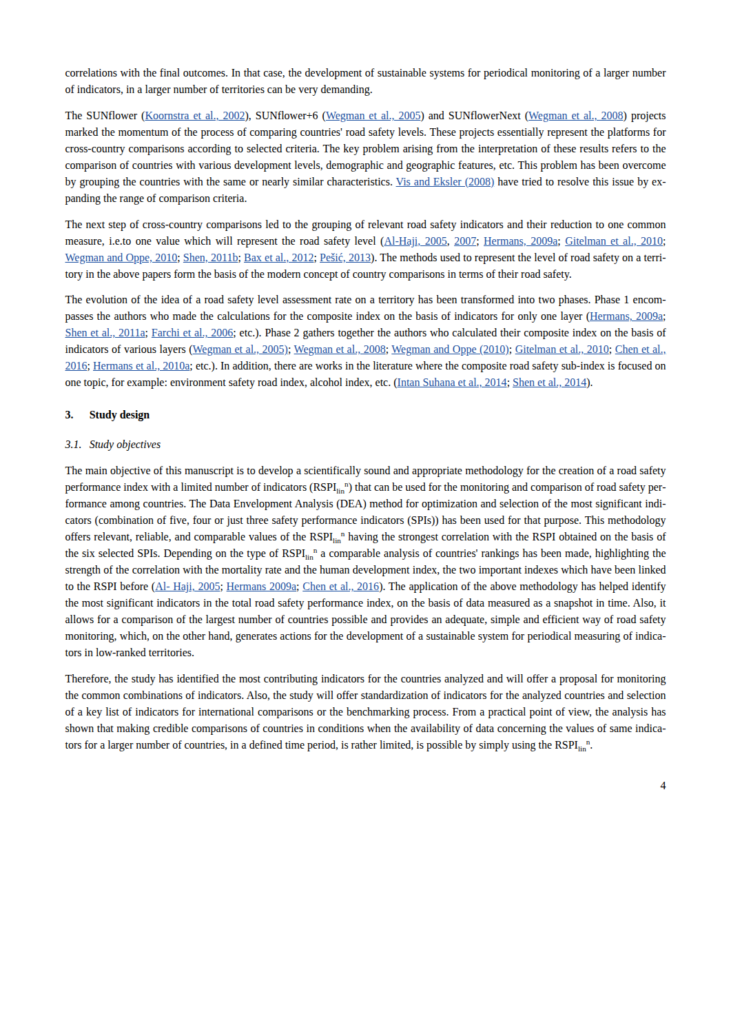correlations with the final outcomes. In that case, the development of sustainable systems for periodical monitoring of a larger number of indicators, in a larger number of territories can be very demanding.
The SUNflower (Koornstra et al., 2002), SUNflower+6 (Wegman et al., 2005) and SUNflowerNext (Wegman et al., 2008) projects marked the momentum of the process of comparing countries' road safety levels. These projects essentially represent the platforms for cross-country comparisons according to selected criteria. The key problem arising from the interpretation of these results refers to the comparison of countries with various development levels, demographic and geographic features, etc. This problem has been overcome by grouping the countries with the same or nearly similar characteristics. Vis and Eksler (2008) have tried to resolve this issue by expanding the range of comparison criteria.
The next step of cross-country comparisons led to the grouping of relevant road safety indicators and their reduction to one common measure, i.e.to one value which will represent the road safety level (Al-Haji, 2005, 2007; Hermans, 2009a; Gitelman et al., 2010; Wegman and Oppe, 2010; Shen, 2011b; Bax et al., 2012; Pešić, 2013). The methods used to represent the level of road safety on a territory in the above papers form the basis of the modern concept of country comparisons in terms of their road safety.
The evolution of the idea of a road safety level assessment rate on a territory has been transformed into two phases. Phase 1 encompasses the authors who made the calculations for the composite index on the basis of indicators for only one layer (Hermans, 2009a; Shen et al., 2011a; Farchi et al., 2006; etc.). Phase 2 gathers together the authors who calculated their composite index on the basis of indicators of various layers (Wegman et al., 2005); Wegman et al., 2008; Wegman and Oppe (2010); Gitelman et al., 2010; Chen et al., 2016; Hermans et al., 2010a; etc.). In addition, there are works in the literature where the composite road safety sub-index is focused on one topic, for example: environment safety road index, alcohol index, etc. (Intan Suhana et al., 2014; Shen et al., 2014).
3. Study design
3.1. Study objectives
The main objective of this manuscript is to develop a scientifically sound and appropriate methodology for the creation of a road safety performance index with a limited number of indicators (RSPIlinn) that can be used for the monitoring and comparison of road safety performance among countries. The Data Envelopment Analysis (DEA) method for optimization and selection of the most significant indicators (combination of five, four or just three safety performance indicators (SPIs)) has been used for that purpose. This methodology offers relevant, reliable, and comparable values of the RSPIlinn having the strongest correlation with the RSPI obtained on the basis of the six selected SPIs. Depending on the type of RSPIlinn a comparable analysis of countries' rankings has been made, highlighting the strength of the correlation with the mortality rate and the human development index, the two important indexes which have been linked to the RSPI before (Al- Haji, 2005; Hermans 2009a; Chen et al., 2016). The application of the above methodology has helped identify the most significant indicators in the total road safety performance index, on the basis of data measured as a snapshot in time. Also, it allows for a comparison of the largest number of countries possible and provides an adequate, simple and efficient way of road safety monitoring, which, on the other hand, generates actions for the development of a sustainable system for periodical measuring of indicators in low-ranked territories.
Therefore, the study has identified the most contributing indicators for the countries analyzed and will offer a proposal for monitoring the common combinations of indicators. Also, the study will offer standardization of indicators for the analyzed countries and selection of a key list of indicators for international comparisons or the benchmarking process. From a practical point of view, the analysis has shown that making credible comparisons of countries in conditions when the availability of data concerning the values of same indicators for a larger number of countries, in a defined time period, is rather limited, is possible by simply using the RSPIlinn.
4